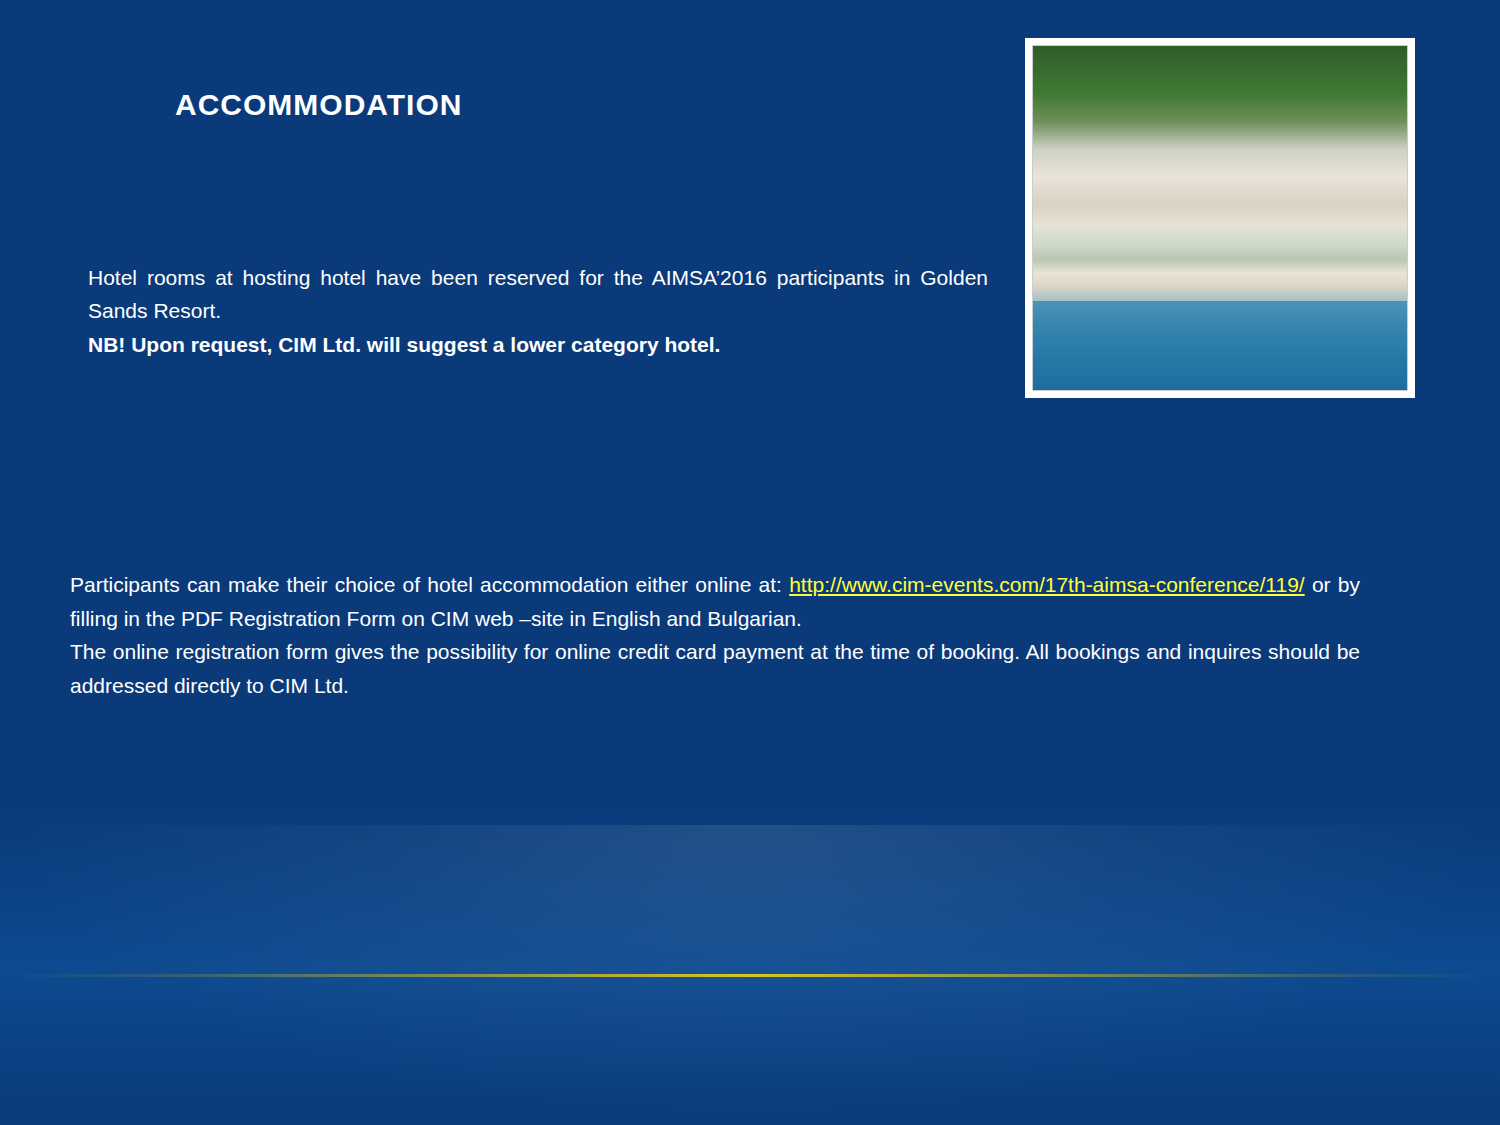ACCOMMODATION
Hotel rooms at hosting hotel have been reserved for the AIMSA’2016 participants in Golden Sands Resort.
NB! Upon request, CIM Ltd. will suggest a lower category hotel.
Participants can make their choice of hotel accommodation either online at: http://www.cim-events.com/17th-aimsa-conference/119/ or by filling in the PDF Registration Form on CIM web –site in English and Bulgarian.
The online registration form gives the possibility for online credit card payment at the time of booking. All bookings and inquires should be addressed directly to CIM Ltd.